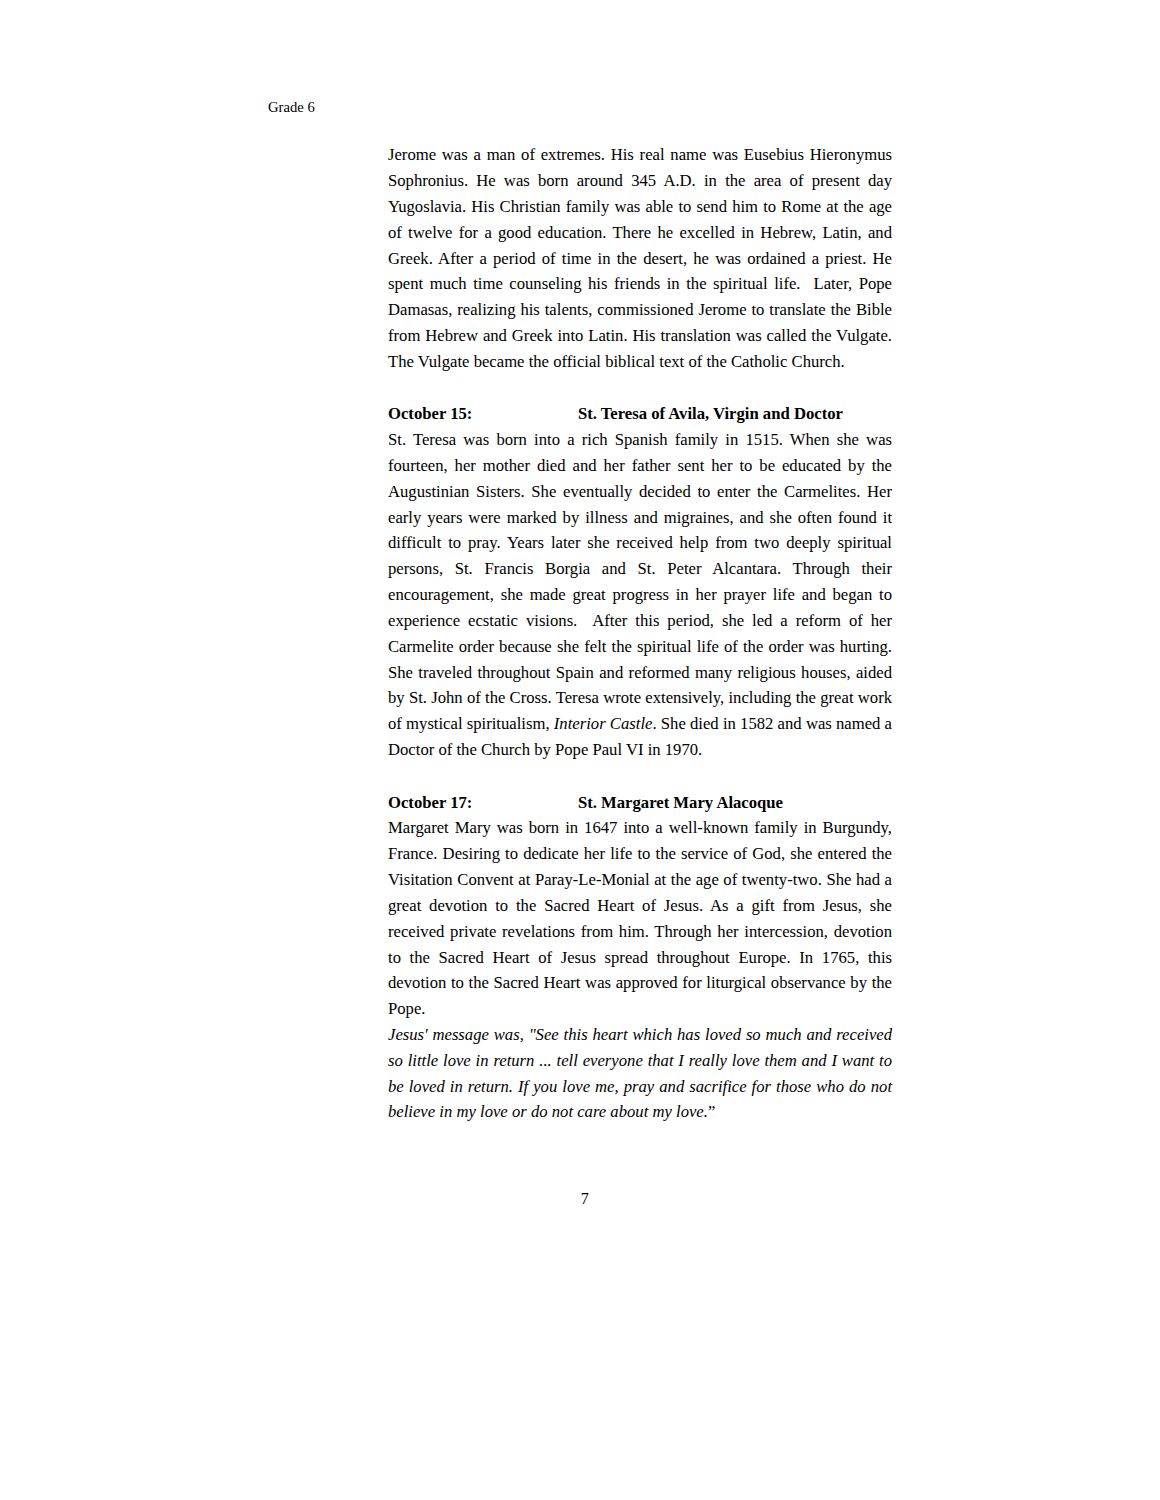Grade 6
Jerome was a man of extremes. His real name was Eusebius Hieronymus Sophronius. He was born around 345 A.D. in the area of present day Yugoslavia. His Christian family was able to send him to Rome at the age of twelve for a good education. There he excelled in Hebrew, Latin, and Greek. After a period of time in the desert, he was ordained a priest. He spent much time counseling his friends in the spiritual life. Later, Pope Damasas, realizing his talents, commissioned Jerome to translate the Bible from Hebrew and Greek into Latin. His translation was called the Vulgate. The Vulgate became the official biblical text of the Catholic Church.
October 15:St. Teresa of Avila, Virgin and Doctor
St. Teresa was born into a rich Spanish family in 1515. When she was fourteen, her mother died and her father sent her to be educated by the Augustinian Sisters. She eventually decided to enter the Carmelites. Her early years were marked by illness and migraines, and she often found it difficult to pray. Years later she received help from two deeply spiritual persons, St. Francis Borgia and St. Peter Alcantara. Through their encouragement, she made great progress in her prayer life and began to experience ecstatic visions. After this period, she led a reform of her Carmelite order because she felt the spiritual life of the order was hurting. She traveled throughout Spain and reformed many religious houses, aided by St. John of the Cross. Teresa wrote extensively, including the great work of mystical spiritualism, Interior Castle. She died in 1582 and was named a Doctor of the Church by Pope Paul VI in 1970.
October 17:St. Margaret Mary Alacoque
Margaret Mary was born in 1647 into a well-known family in Burgundy, France. Desiring to dedicate her life to the service of God, she entered the Visitation Convent at Paray-Le-Monial at the age of twenty-two. She had a great devotion to the Sacred Heart of Jesus. As a gift from Jesus, she received private revelations from him. Through her intercession, devotion to the Sacred Heart of Jesus spread throughout Europe. In 1765, this devotion to the Sacred Heart was approved for liturgical observance by the Pope.
Jesus' message was, "See this heart which has loved so much and received so little love in return ... tell everyone that I really love them and I want to be loved in return. If you love me, pray and sacrifice for those who do not believe in my love or do not care about my love.”
7